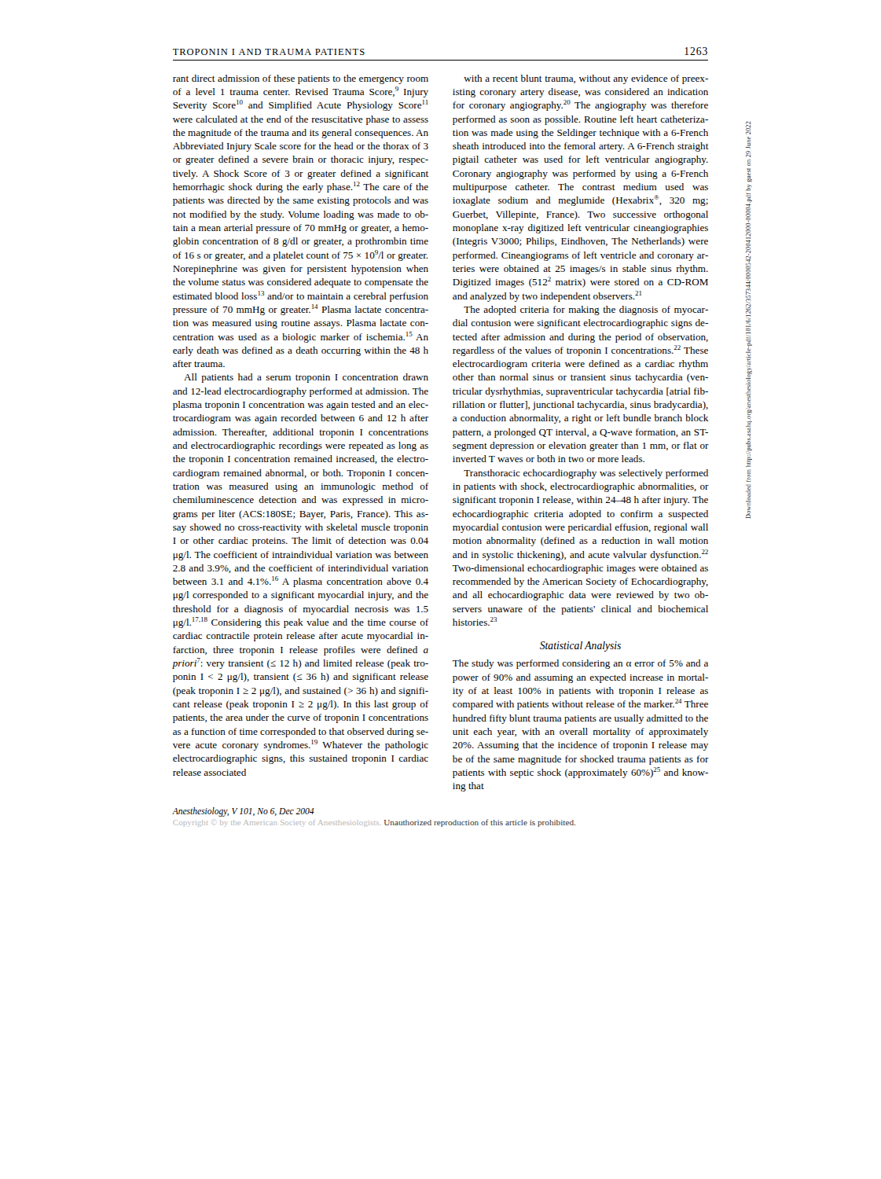Troponin I and Trauma Patients 1263
Downloaded from http://pubs.asahq.org/anesthesiology/article-pdf/101/6/1262/357344/0000542-200412000-00004.pdf by guest on 29 June 2022
rant direct admission of these patients to the emergency room of a level 1 trauma center. Revised Trauma Score,9 Injury Severity Score10 and Simplified Acute Physiology Score11 were calculated at the end of the resuscitative phase to assess the magnitude of the trauma and its general consequences. An Abbreviated Injury Scale score for the head or the thorax of 3 or greater defined a severe brain or thoracic injury, respectively. A Shock Score of 3 or greater defined a significant hemorrhagic shock during the early phase.12 The care of the patients was directed by the same existing protocols and was not modified by the study. Volume loading was made to obtain a mean arterial pressure of 70 mmHg or greater, a hemoglobin concentration of 8 g/dl or greater, a prothrombin time of 16 s or greater, and a platelet count of 75 × 109/l or greater. Norepinephrine was given for persistent hypotension when the volume status was considered adequate to compensate the estimated blood loss13 and/or to maintain a cerebral perfusion pressure of 70 mmHg or greater.14 Plasma lactate concentration was measured using routine assays. Plasma lactate concentration was used as a biologic marker of ischemia.15 An early death was defined as a death occurring within the 48 h after trauma.
All patients had a serum troponin I concentration drawn and 12-lead electrocardiography performed at admission. The plasma troponin I concentration was again tested and an electrocardiogram was again recorded between 6 and 12 h after admission. Thereafter, additional troponin I concentrations and electrocardiographic recordings were repeated as long as the troponin I concentration remained increased, the electrocardiogram remained abnormal, or both. Troponin I concentration was measured using an immunologic method of chemiluminescence detection and was expressed in micrograms per liter (ACS:180SE; Bayer, Paris, France). This assay showed no cross-reactivity with skeletal muscle troponin I or other cardiac proteins. The limit of detection was 0.04 μg/l. The coefficient of intraindividual variation was between 2.8 and 3.9%, and the coefficient of interindividual variation between 3.1 and 4.1%.16 A plasma concentration above 0.4 μg/l corresponded to a significant myocardial injury, and the threshold for a diagnosis of myocardial necrosis was 1.5 μg/l.17,18 Considering this peak value and the time course of cardiac contractile protein release after acute myocardial infarction, three troponin I release profiles were defined a priori7: very transient (≤ 12 h) and limited release (peak troponin I < 2 μg/l), transient (≤ 36 h) and significant release (peak troponin I ≥ 2 μg/l), and sustained (> 36 h) and significant release (peak troponin I ≥ 2 μg/l). In this last group of patients, the area under the curve of troponin I concentrations as a function of time corresponded to that observed during severe acute coronary syndromes.19 Whatever the pathologic electrocardiographic signs, this sustained troponin I cardiac release associated
with a recent blunt trauma, without any evidence of preexisting coronary artery disease, was considered an indication for coronary angiography.20 The angiography was therefore performed as soon as possible. Routine left heart catheterization was made using the Seldinger technique with a 6-French sheath introduced into the femoral artery. A 6-French straight pigtail catheter was used for left ventricular angiography. Coronary angiography was performed by using a 6-French multipurpose catheter. The contrast medium used was ioxaglate sodium and meglumide (Hexabrix®, 320 mg; Guerbet, Villepinte, France). Two successive orthogonal monoplane x-ray digitized left ventricular cineangiographies (Integris V3000; Philips, Eindhoven, The Netherlands) were performed. Cineangiograms of left ventricle and coronary arteries were obtained at 25 images/s in stable sinus rhythm. Digitized images (5122 matrix) were stored on a CD-ROM and analyzed by two independent observers.21
The adopted criteria for making the diagnosis of myocardial contusion were significant electrocardiographic signs detected after admission and during the period of observation, regardless of the values of troponin I concentrations.22 These electrocardiogram criteria were defined as a cardiac rhythm other than normal sinus or transient sinus tachycardia (ventricular dysrhythmias, supraventricular tachycardia [atrial fibrillation or flutter], junctional tachycardia, sinus bradycardia), a conduction abnormality, a right or left bundle branch block pattern, a prolonged QT interval, a Q-wave formation, an ST-segment depression or elevation greater than 1 mm, or flat or inverted T waves or both in two or more leads.
Transthoracic echocardiography was selectively performed in patients with shock, electrocardiographic abnormalities, or significant troponin I release, within 24–48 h after injury. The echocardiographic criteria adopted to confirm a suspected myocardial contusion were pericardial effusion, regional wall motion abnormality (defined as a reduction in wall motion and in systolic thickening), and acute valvular dysfunction.22 Two-dimensional echocardiographic images were obtained as recommended by the American Society of Echocardiography, and all echocardiographic data were reviewed by two observers unaware of the patients' clinical and biochemical histories.23
Statistical Analysis
The study was performed considering an α error of 5% and a power of 90% and assuming an expected increase in mortality of at least 100% in patients with troponin I release as compared with patients without release of the marker.24 Three hundred fifty blunt trauma patients are usually admitted to the unit each year, with an overall mortality of approximately 20%. Assuming that the incidence of troponin I release may be of the same magnitude for shocked trauma patients as for patients with septic shock (approximately 60%)25 and knowing that
Anesthesiology, V 101, No 6, Dec 2004
Copyright © by the American Society of Anesthesiologists. Unauthorized reproduction of this article is prohibited.